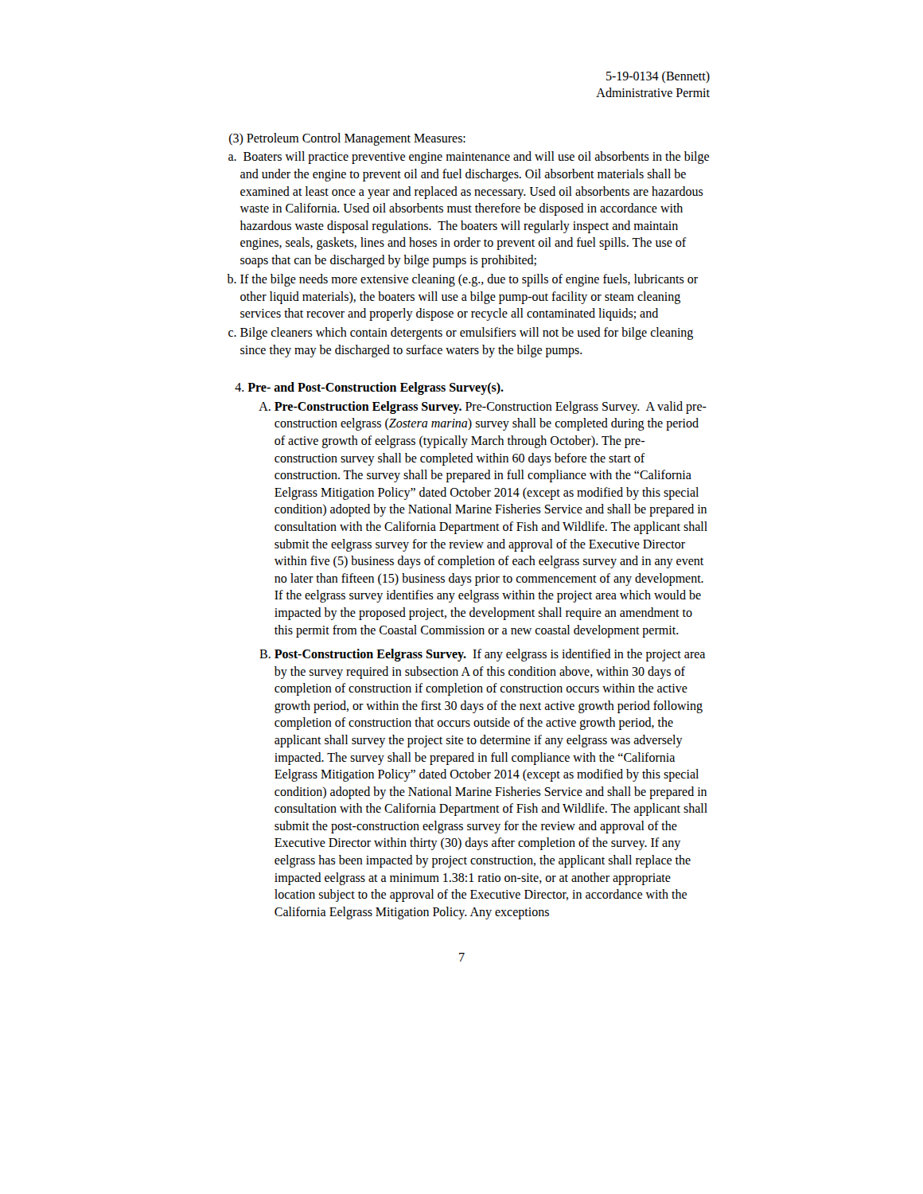5-19-0134 (Bennett)
Administrative Permit
(3) Petroleum Control Management Measures:
Boaters will practice preventive engine maintenance and will use oil absorbents in the bilge and under the engine to prevent oil and fuel discharges. Oil absorbent materials shall be examined at least once a year and replaced as necessary. Used oil absorbents are hazardous waste in California. Used oil absorbents must therefore be disposed in accordance with hazardous waste disposal regulations. The boaters will regularly inspect and maintain engines, seals, gaskets, lines and hoses in order to prevent oil and fuel spills. The use of soaps that can be discharged by bilge pumps is prohibited;
If the bilge needs more extensive cleaning (e.g., due to spills of engine fuels, lubricants or other liquid materials), the boaters will use a bilge pump-out facility or steam cleaning services that recover and properly dispose or recycle all contaminated liquids; and
Bilge cleaners which contain detergents or emulsifiers will not be used for bilge cleaning since they may be discharged to surface waters by the bilge pumps.
Pre- and Post-Construction Eelgrass Survey(s).
Pre-Construction Eelgrass Survey. Pre-Construction Eelgrass Survey. A valid pre-construction eelgrass (Zostera marina) survey shall be completed during the period of active growth of eelgrass (typically March through October). The pre- construction survey shall be completed within 60 days before the start of construction. The survey shall be prepared in full compliance with the “California Eelgrass Mitigation Policy” dated October 2014 (except as modified by this special condition) adopted by the National Marine Fisheries Service and shall be prepared in consultation with the California Department of Fish and Wildlife. The applicant shall submit the eelgrass survey for the review and approval of the Executive Director within five (5) business days of completion of each eelgrass survey and in any event no later than fifteen (15) business days prior to commencement of any development. If the eelgrass survey identifies any eelgrass within the project area which would be impacted by the proposed project, the development shall require an amendment to this permit from the Coastal Commission or a new coastal development permit.
Post-Construction Eelgrass Survey. If any eelgrass is identified in the project area by the survey required in subsection A of this condition above, within 30 days of completion of construction if completion of construction occurs within the active growth period, or within the first 30 days of the next active growth period following completion of construction that occurs outside of the active growth period, the applicant shall survey the project site to determine if any eelgrass was adversely impacted. The survey shall be prepared in full compliance with the “California Eelgrass Mitigation Policy” dated October 2014 (except as modified by this special condition) adopted by the National Marine Fisheries Service and shall be prepared in consultation with the California Department of Fish and Wildlife. The applicant shall submit the post-construction eelgrass survey for the review and approval of the Executive Director within thirty (30) days after completion of the survey. If any eelgrass has been impacted by project construction, the applicant shall replace the impacted eelgrass at a minimum 1.38:1 ratio on-site, or at another appropriate location subject to the approval of the Executive Director, in accordance with the California Eelgrass Mitigation Policy. Any exceptions
7